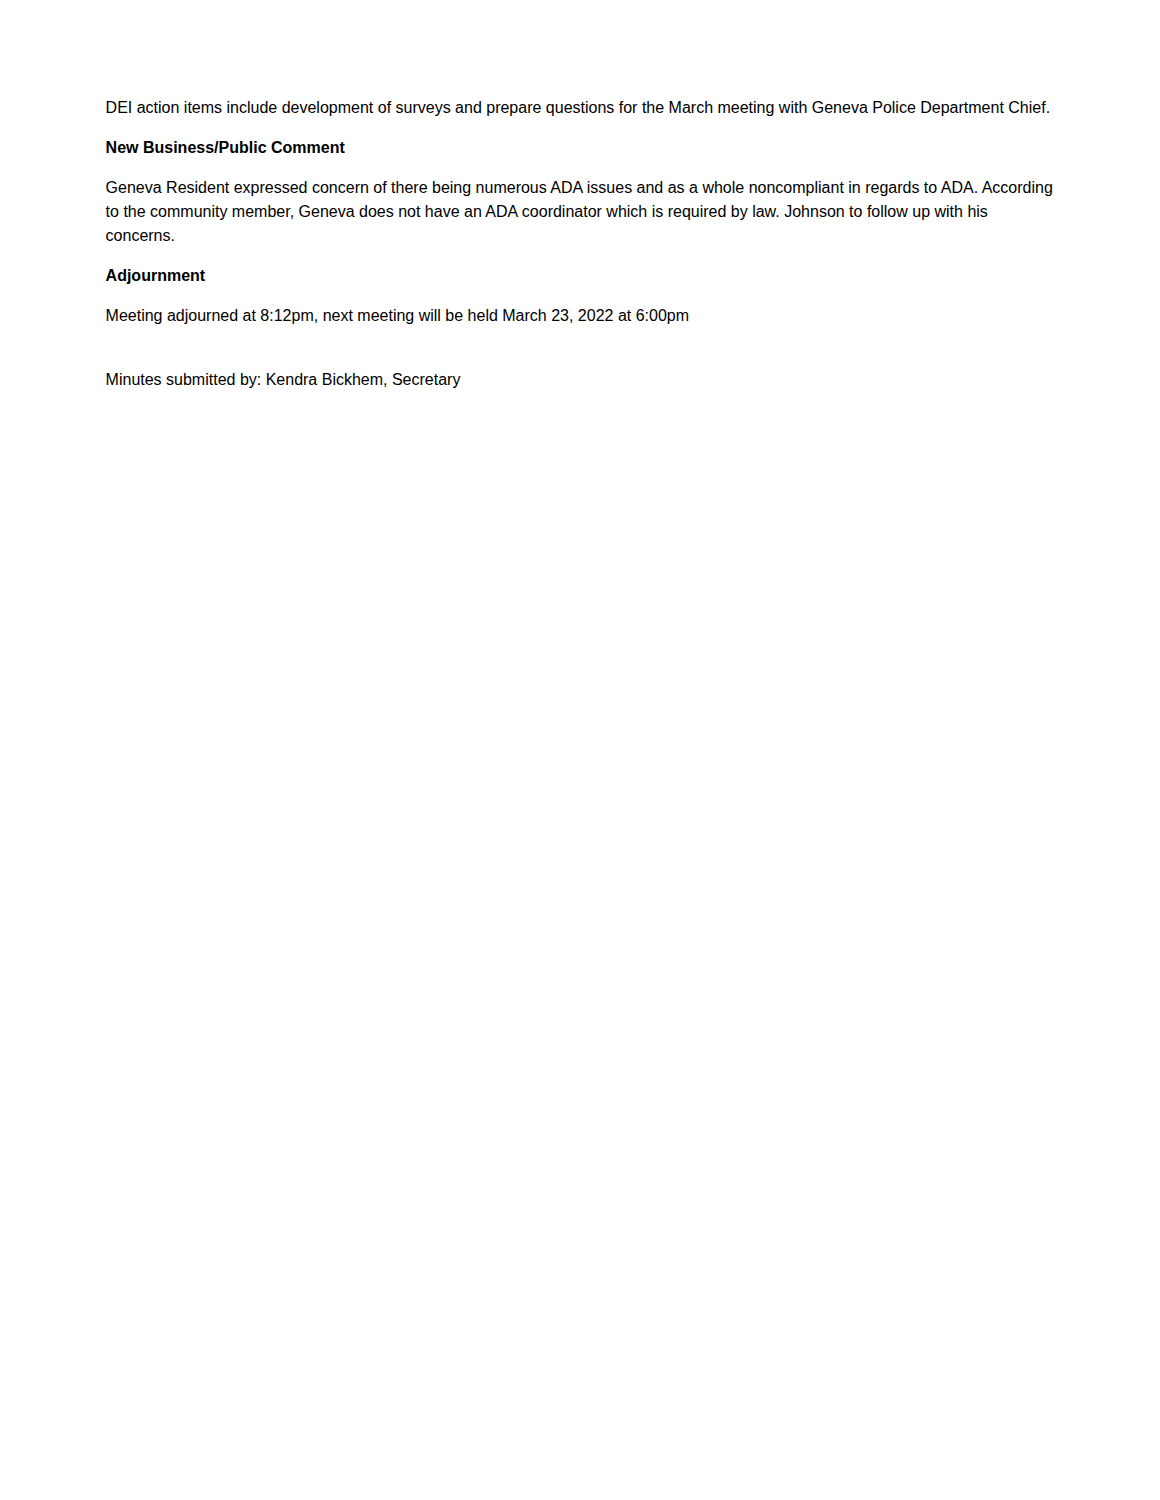DEI action items include development of surveys and prepare questions for the March meeting with Geneva Police Department Chief.
New Business/Public Comment
Geneva Resident expressed concern of there being numerous ADA issues and as a whole noncompliant in regards to ADA. According to the community member, Geneva does not have an ADA coordinator which is required by law. Johnson to follow up with his concerns.
Adjournment
Meeting adjourned at 8:12pm, next meeting will be held March 23, 2022 at 6:00pm
Minutes submitted by: Kendra Bickhem, Secretary